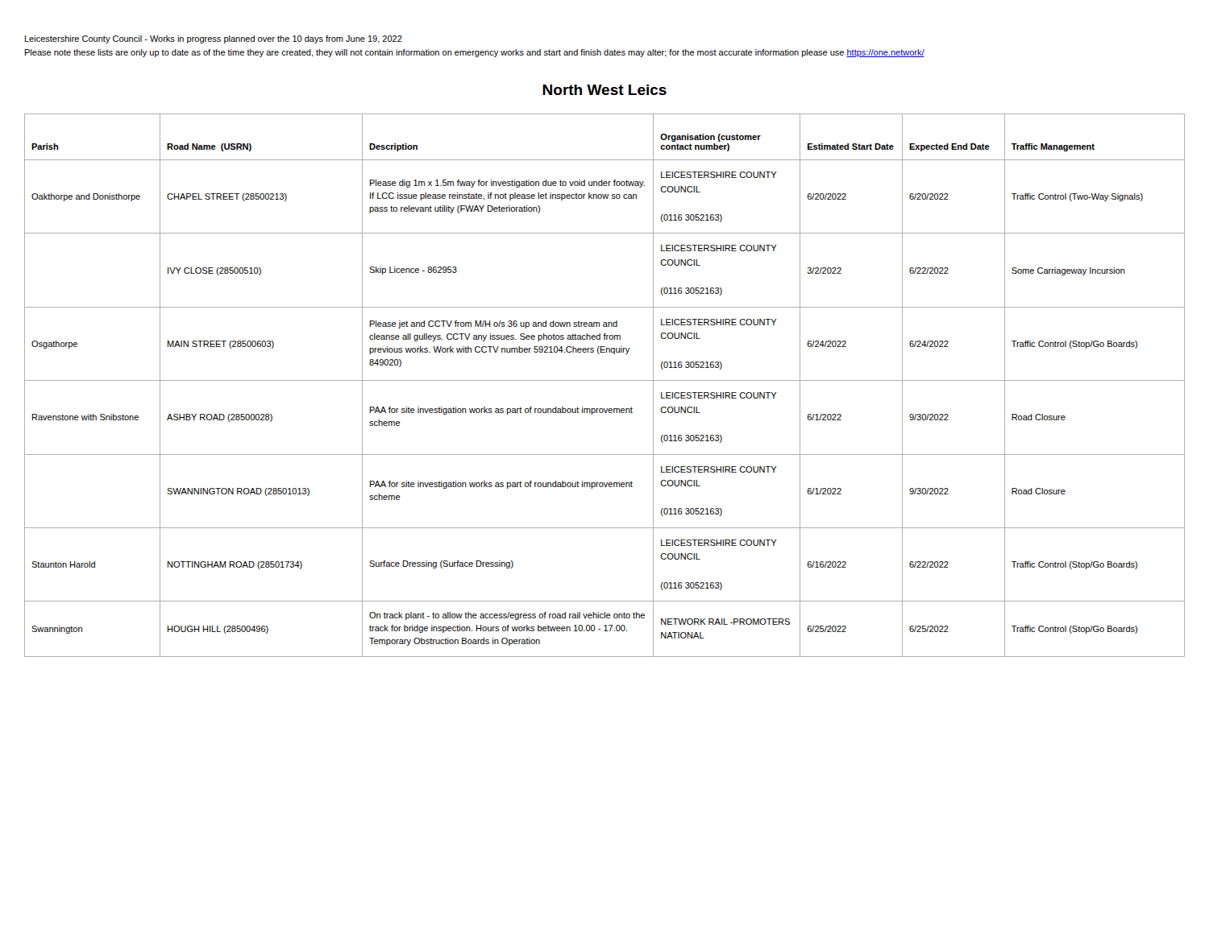Leicestershire County Council - Works in progress planned over the 10 days from June 19, 2022
Please note these lists are only up to date as of the time they are created, they will not contain information on emergency works and start and finish dates may alter; for the most accurate information please use https://one.network/
North West Leics
| Parish | Road Name (USRN) | Description | Organisation (customer contact number) | Estimated Start Date | Expected End Date | Traffic Management |
| --- | --- | --- | --- | --- | --- | --- |
| Oakthorpe and Donisthorpe | CHAPEL STREET (28500213) | Please dig 1m x 1.5m fway for investigation due to void under footway. If LCC issue please reinstate, if not please let inspector know so can pass to relevant utility (FWAY Deterioration) | LEICESTERSHIRE COUNTY COUNCIL (0116 3052163) | 6/20/2022 | 6/20/2022 | Traffic Control (Two-Way Signals) |
| | IVY CLOSE (28500510) | Skip Licence - 862953 | LEICESTERSHIRE COUNTY COUNCIL (0116 3052163) | 3/2/2022 | 6/22/2022 | Some Carriageway Incursion |
| Osgathorpe | MAIN STREET (28500603) | Please jet and CCTV from M/H o/s 36 up and down stream and cleanse all gulleys. CCTV any issues. See photos attached from previous works. Work with CCTV number 592104.Cheers (Enquiry 849020) | LEICESTERSHIRE COUNTY COUNCIL (0116 3052163) | 6/24/2022 | 6/24/2022 | Traffic Control (Stop/Go Boards) |
| Ravenstone with Snibstone | ASHBY ROAD (28500028) | PAA for site investigation works as part of roundabout improvement scheme | LEICESTERSHIRE COUNTY COUNCIL (0116 3052163) | 6/1/2022 | 9/30/2022 | Road Closure |
| | SWANNINGTON ROAD (28501013) | PAA for site investigation works as part of roundabout improvement scheme | LEICESTERSHIRE COUNTY COUNCIL (0116 3052163) | 6/1/2022 | 9/30/2022 | Road Closure |
| Staunton Harold | NOTTINGHAM ROAD (28501734) | Surface Dressing (Surface Dressing) | LEICESTERSHIRE COUNTY COUNCIL (0116 3052163) | 6/16/2022 | 6/22/2022 | Traffic Control (Stop/Go Boards) |
| Swannington | HOUGH HILL (28500496) | On track plant - to allow the access/egress of road rail vehicle onto the track for bridge inspection. Hours of works between 10.00 - 17.00. Temporary Obstruction Boards in Operation | NETWORK RAIL -PROMOTERS NATIONAL | 6/25/2022 | 6/25/2022 | Traffic Control (Stop/Go Boards) |